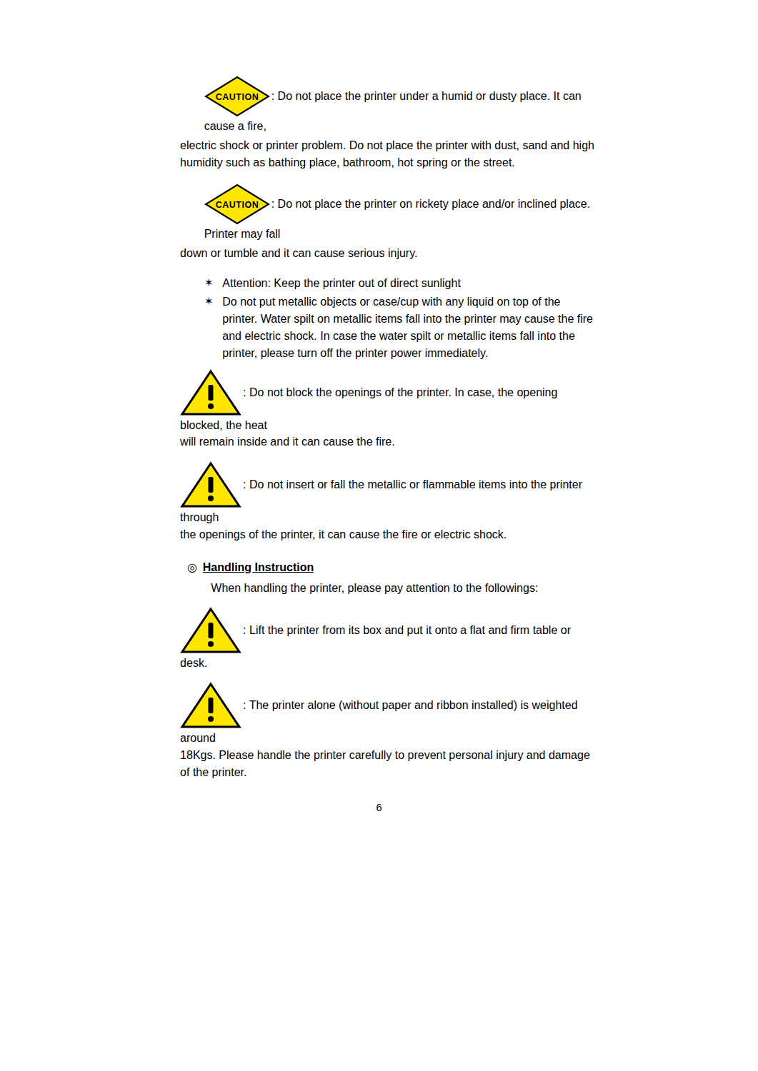CAUTION : Do not place the printer under a humid or dusty place. It can cause a fire,
electric shock or printer problem. Do not place the printer with dust, sand and high humidity such as bathing place, bathroom, hot spring or the street.
CAUTION : Do not place the printer on rickety place and/or inclined place. Printer may fall
down or tumble and it can cause serious injury.
Attention: Keep the printer out of direct sunlight
Do not put metallic objects or case/cup with any liquid on top of the printer. Water spilt on metallic items fall into the printer may cause the fire and electric shock. In case the water spilt or metallic items fall into the printer, please turn off the printer power immediately.
: Do not block the openings of the printer. In case, the opening blocked, the heat
will remain inside and it can cause the fire.
: Do not insert or fall the metallic or flammable items into the printer through
the openings of the printer, it can cause the fire or electric shock.
◎Handling Instruction
When handling the printer, please pay attention to the followings:
: Lift the printer from its box and put it onto a flat and firm table or desk.
: The printer alone (without paper and ribbon installed) is weighted around
18Kgs. Please handle the printer carefully to prevent personal injury and damage of the printer.
6